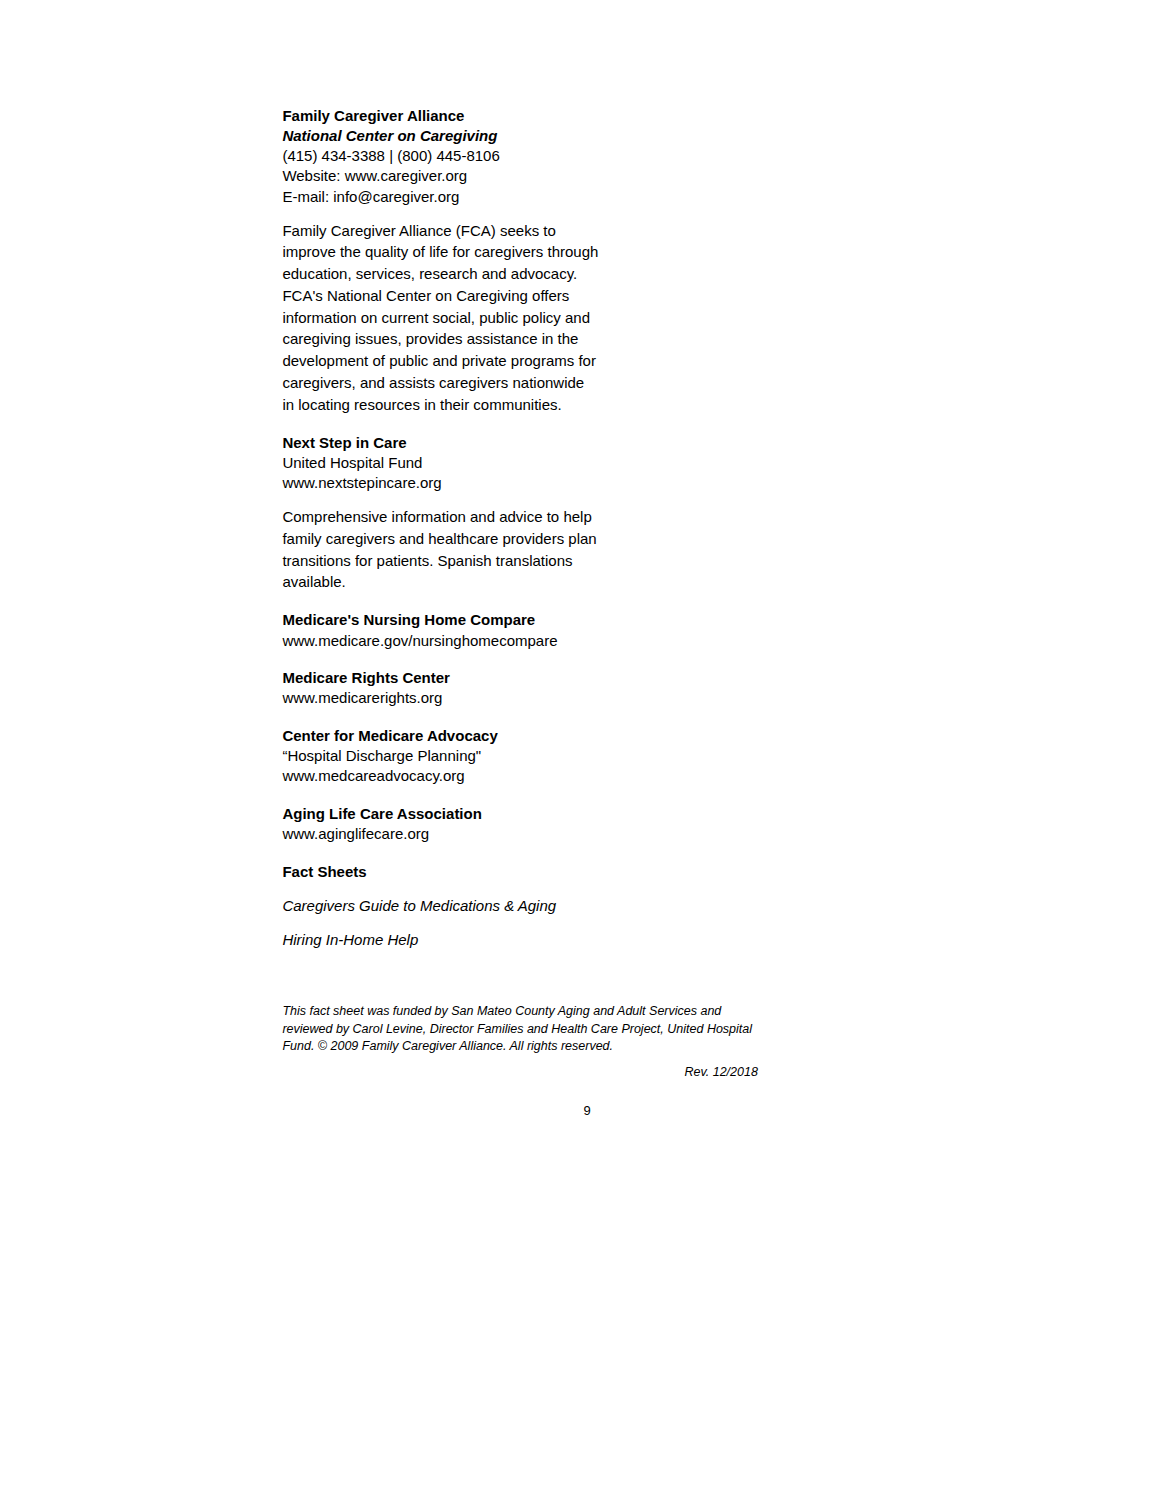Family Caregiver Alliance
National Center on Caregiving
(415) 434-3388 | (800) 445-8106
Website: www.caregiver.org
E-mail: info@caregiver.org
Family Caregiver Alliance (FCA) seeks to improve the quality of life for caregivers through education, services, research and advocacy. FCA's National Center on Caregiving offers information on current social, public policy and caregiving issues, provides assistance in the development of public and private programs for caregivers, and assists caregivers nationwide in locating resources in their communities.
Next Step in Care
United Hospital Fund
www.nextstepincare.org
Comprehensive information and advice to help family caregivers and healthcare providers plan transitions for patients. Spanish translations available.
Medicare's Nursing Home Compare
www.medicare.gov/nursinghomecompare
Medicare Rights Center
www.medicarerights.org
Center for Medicare Advocacy
“Hospital Discharge Planning"
www.medcareadvocacy.org
Aging Life Care Association
www.aginglifecare.org
Fact Sheets
Caregivers Guide to Medications & Aging
Hiring In-Home Help
This fact sheet was funded by San Mateo County Aging and Adult Services and reviewed by Carol Levine, Director Families and Health Care Project, United Hospital Fund. © 2009 Family Caregiver Alliance. All rights reserved.
Rev. 12/2018
9